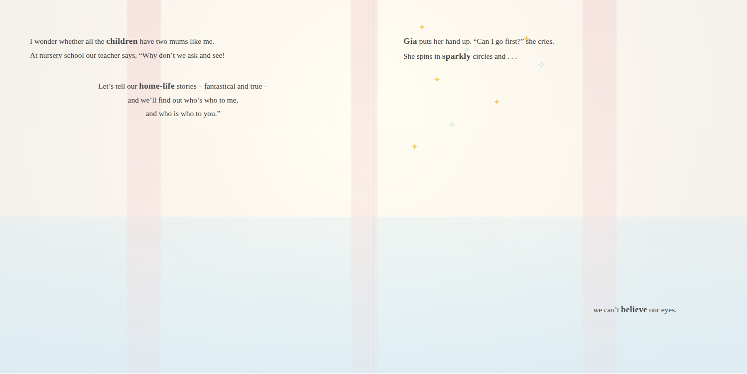✦ ✧ ✦ ✦ ✧ ✧ ✦ ✦
I wonder whether all the children have two mums like me.
At nursery school our teacher says, “Why don’t we ask and see!
Let’s tell our home‑life stories – fantastical and true –
and we’ll find out who’s who to me,
and who is who to you.”
Gia puts her hand up. “Can I go first?” she cries.
She spins in sparkly circles and . . .
we can’t believe our eyes.